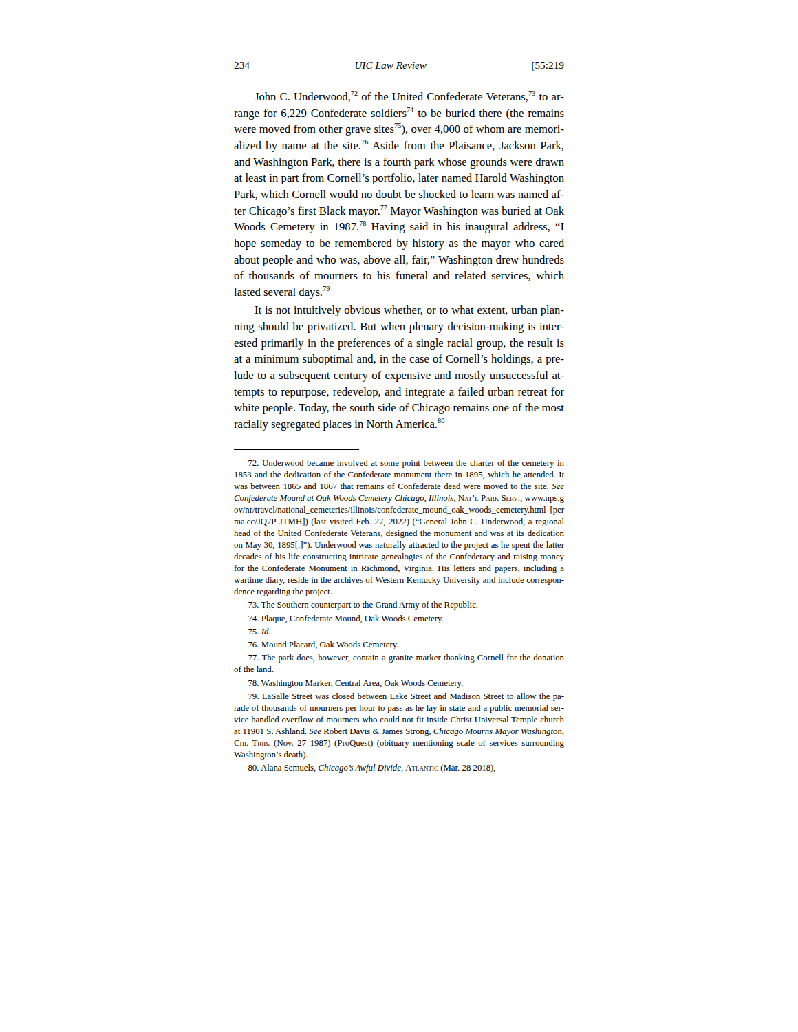234 UIC Law Review [55:219
John C. Underwood,72 of the United Confederate Veterans,73 to arrange for 6,229 Confederate soldiers74 to be buried there (the remains were moved from other grave sites75), over 4,000 of whom are memorialized by name at the site.76 Aside from the Plaisance, Jackson Park, and Washington Park, there is a fourth park whose grounds were drawn at least in part from Cornell’s portfolio, later named Harold Washington Park, which Cornell would no doubt be shocked to learn was named after Chicago’s first Black mayor.77 Mayor Washington was buried at Oak Woods Cemetery in 1987.78 Having said in his inaugural address, “I hope someday to be remembered by history as the mayor who cared about people and who was, above all, fair,” Washington drew hundreds of thousands of mourners to his funeral and related services, which lasted several days.79
It is not intuitively obvious whether, or to what extent, urban planning should be privatized. But when plenary decision-making is interested primarily in the preferences of a single racial group, the result is at a minimum suboptimal and, in the case of Cornell’s holdings, a prelude to a subsequent century of expensive and mostly unsuccessful attempts to repurpose, redevelop, and integrate a failed urban retreat for white people. Today, the south side of Chicago remains one of the most racially segregated places in North America.80
72. Underwood became involved at some point between the charter of the cemetery in 1853 and the dedication of the Confederate monument there in 1895, which he attended. It was between 1865 and 1867 that remains of Confederate dead were moved to the site. See Confederate Mound at Oak Woods Cemetery Chicago, Illinois, Nat’l Park Serv., www.nps.gov/nr/travel/national_cemeteries/illinois/confederate_mound_oak_woods_cemetery.html [perma.cc/JQ7P-JTMH]) (last visited Feb. 27, 2022) (“General John C. Underwood, a regional head of the United Confederate Veterans, designed the monument and was at its dedication on May 30, 1895[.]”). Underwood was naturally attracted to the project as he spent the latter decades of his life constructing intricate genealogies of the Confederacy and raising money for the Confederate Monument in Richmond, Virginia. His letters and papers, including a wartime diary, reside in the archives of Western Kentucky University and include correspondence regarding the project.
73. The Southern counterpart to the Grand Army of the Republic.
74. Plaque, Confederate Mound, Oak Woods Cemetery.
75. Id.
76. Mound Placard, Oak Woods Cemetery.
77. The park does, however, contain a granite marker thanking Cornell for the donation of the land.
78. Washington Marker, Central Area, Oak Woods Cemetery.
79. LaSalle Street was closed between Lake Street and Madison Street to allow the parade of thousands of mourners per hour to pass as he lay in state and a public memorial service handled overflow of mourners who could not fit inside Christ Universal Temple church at 11901 S. Ashland. See Robert Davis & James Strong, Chicago Mourns Mayor Washington, Chi. Trib. (Nov. 27 1987) (ProQuest) (obituary mentioning scale of services surrounding Washington’s death).
80. Alana Semuels, Chicago’s Awful Divide, Atlantic (Mar. 28 2018),